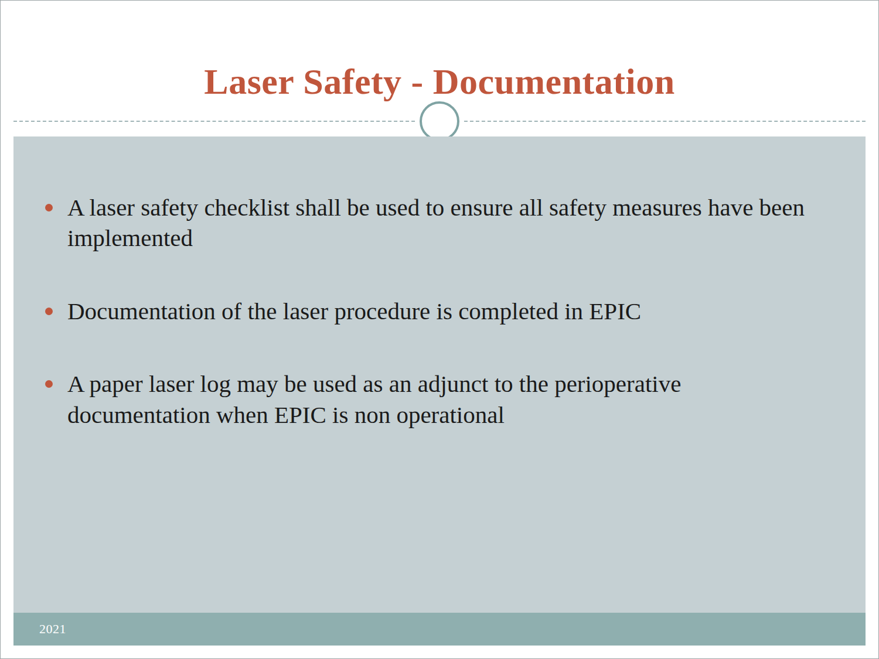Laser Safety - Documentation
A laser safety checklist shall be used to ensure all safety measures have been implemented
Documentation of the laser procedure is completed in EPIC
A paper laser log may be used as an adjunct to the perioperative documentation when EPIC is non operational
2021